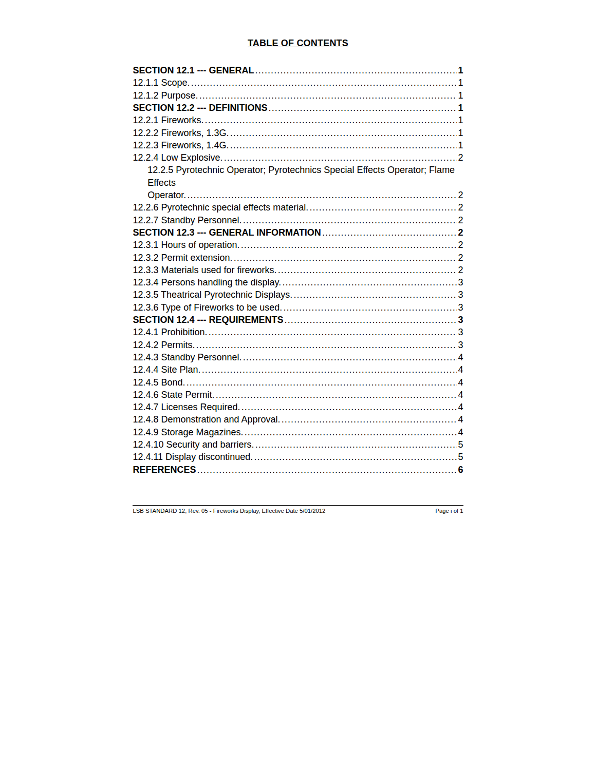TABLE OF CONTENTS
SECTION 12.1 --- GENERAL .................................................................................................. 1
12.1.1 Scope. .............................................................................................................. 1
12.1.2 Purpose. .......................................................................................................... 1
SECTION 12.2 --- DEFINITIONS ......................................................................................... 1
12.2.1 Fireworks. ....................................................................................................... 1
12.2.2 Fireworks, 1.3G. ............................................................................................. 1
12.2.3 Fireworks, 1.4G. ............................................................................................. 1
12.2.4 Low Explosive. .............................................................................................. 2
12.2.5 Pyrotechnic Operator; Pyrotechnics Special Effects Operator; Flame Effects Operator. ................................................................................................................. 2
12.2.6 Pyrotechnic special effects material. .............................................................. 2
12.2.7 Standby Personnel. ....................................................................................... 2
SECTION 12.3 --- GENERAL INFORMATION ....................................................................... 2
12.3.1 Hours of operation. ....................................................................................... 2
12.3.2 Permit extension. ........................................................................................... 2
12.3.3 Materials used for fireworks. ......................................................................... 2
12.3.4 Persons handling the display. ....................................................................... 3
12.3.5 Theatrical Pyrotechnic Displays. ................................................................... 3
12.3.6 Type of Fireworks to be used. ..................................................................... 3
SECTION 12.4 --- REQUIREMENTS ..................................................................................... 3
12.4.1 Prohibition. ..................................................................................................... 3
12.4.2 Permits. .......................................................................................................... 3
12.4.3 Standby Personnel. ....................................................................................... 4
12.4.4 Site Plan. ....................................................................................................... 4
12.4.5 Bond. ............................................................................................................. 4
12.4.6 State Permit. .................................................................................................. 4
12.4.7 Licenses Required. ......................................................................................... 4
12.4.8 Demonstration and Approval. ....................................................................... 4
12.4.9 Storage Magazines. ....................................................................................... 4
12.4.10 Security and barriers. ................................................................................. 5
12.4.11 Display discontinued. ................................................................................. 5
REFERENCES ................................................................................................................. 6
LSB STANDARD 12, Rev. 05 - Fireworks Display, Effective Date 5/01/2012 Page i of 1